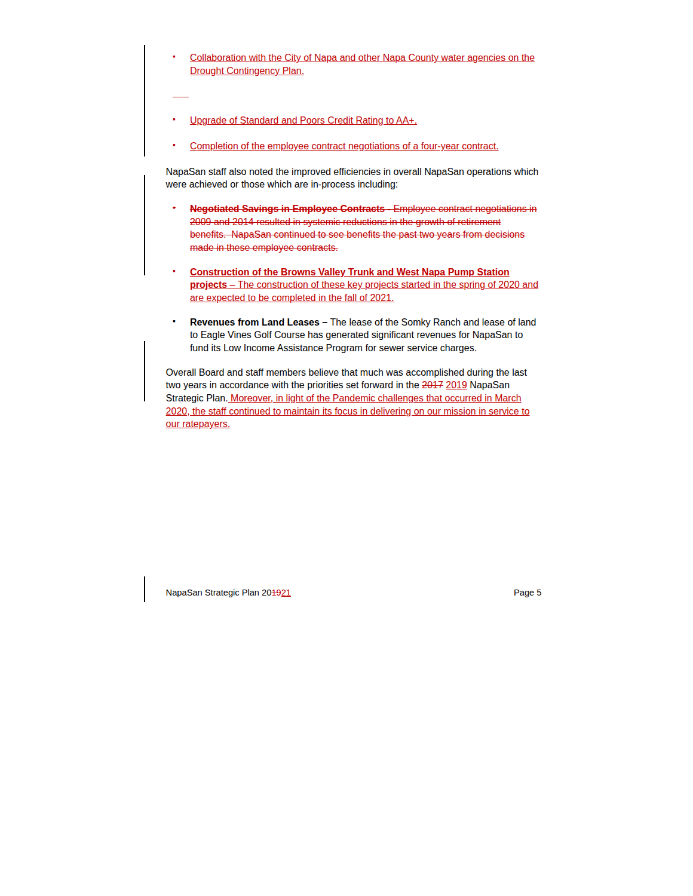Collaboration with the City of Napa and other Napa County water agencies on the Drought Contingency Plan.
Upgrade of Standard and Poors Credit Rating to AA+.
Completion of the employee contract negotiations of a four-year contract.
NapaSan staff also noted the improved efficiencies in overall NapaSan operations which were achieved or those which are in-process including:
Negotiated Savings in Employee Contracts - Employee contract negotiations in 2009 and 2014 resulted in systemic reductions in the growth of retirement benefits. NapaSan continued to see benefits the past two years from decisions made in these employee contracts.
Construction of the Browns Valley Trunk and West Napa Pump Station projects – The construction of these key projects started in the spring of 2020 and are expected to be completed in the fall of 2021.
Revenues from Land Leases – The lease of the Somky Ranch and lease of land to Eagle Vines Golf Course has generated significant revenues for NapaSan to fund its Low Income Assistance Program for sewer service charges.
Overall Board and staff members believe that much was accomplished during the last two years in accordance with the priorities set forward in the 2017 2019 NapaSan Strategic Plan. Moreover, in light of the Pandemic challenges that occurred in March 2020, the staff continued to maintain its focus in delivering on our mission in service to our ratepayers.
NapaSan Strategic Plan 201921 Page 5